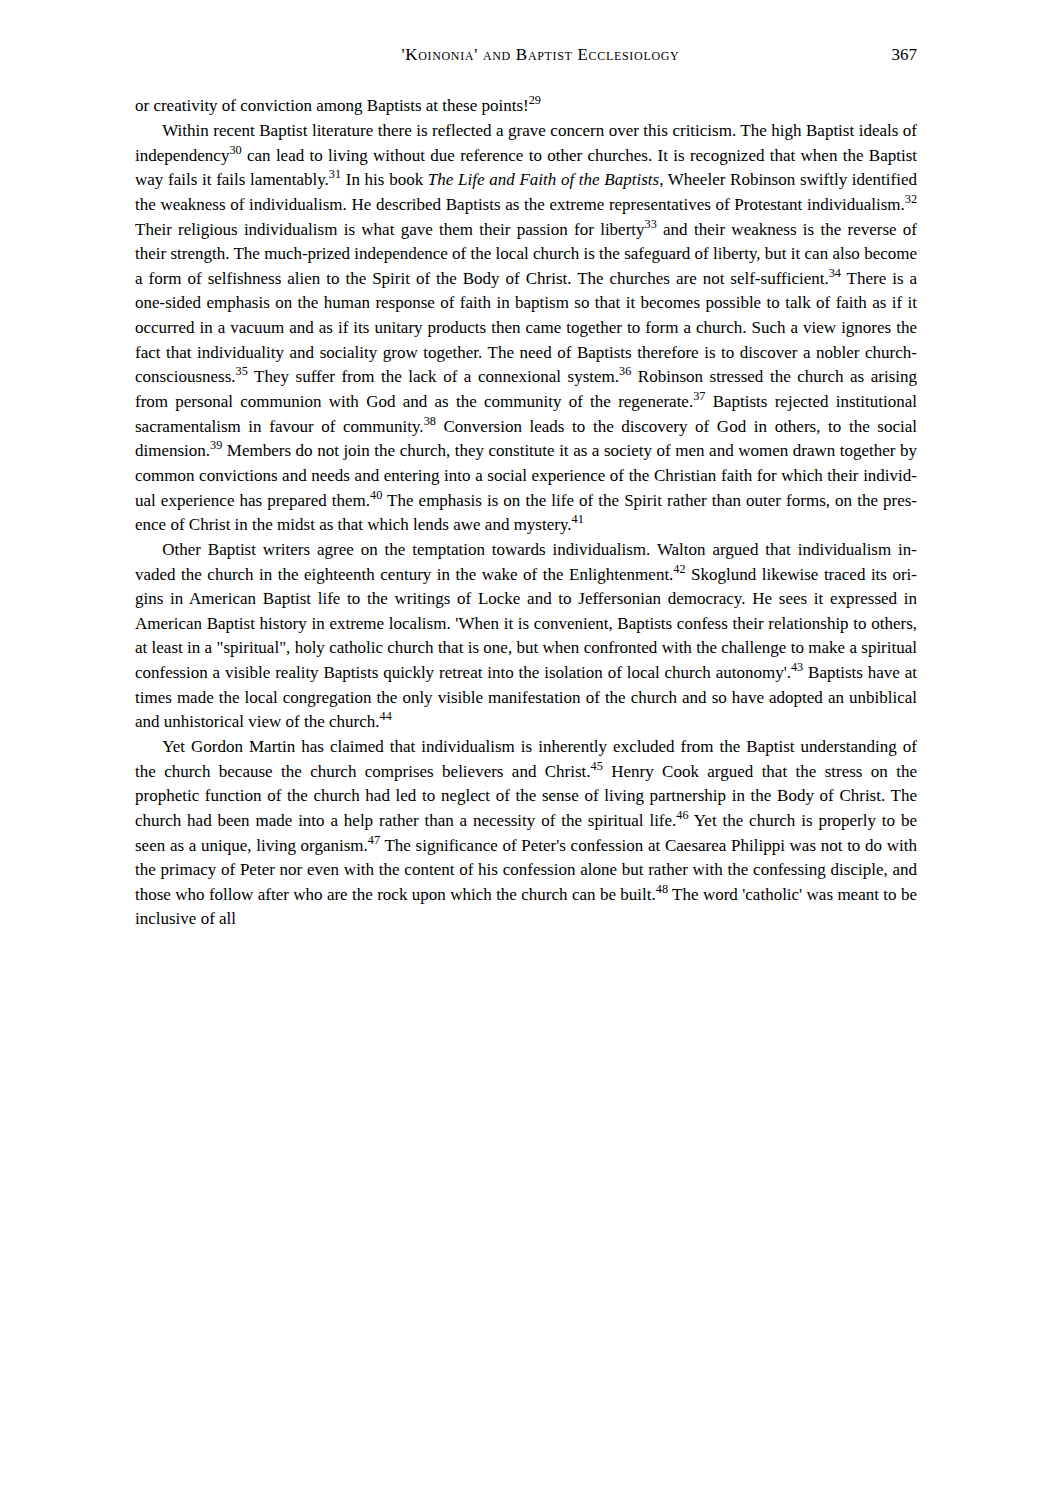'Koinonia' and Baptist Ecclesiology 367
or creativity of conviction among Baptists at these points!29
Within recent Baptist literature there is reflected a grave concern over this criticism. The high Baptist ideals of independency30 can lead to living without due reference to other churches. It is recognized that when the Baptist way fails it fails lamentably.31 In his book The Life and Faith of the Baptists, Wheeler Robinson swiftly identified the weakness of individualism. He described Baptists as the extreme representatives of Protestant individualism.32 Their religious individualism is what gave them their passion for liberty33 and their weakness is the reverse of their strength. The much-prized independence of the local church is the safeguard of liberty, but it can also become a form of selfishness alien to the Spirit of the Body of Christ. The churches are not self-sufficient.34 There is a one-sided emphasis on the human response of faith in baptism so that it becomes possible to talk of faith as if it occurred in a vacuum and as if its unitary products then came together to form a church. Such a view ignores the fact that individuality and sociality grow together. The need of Baptists therefore is to discover a nobler church-consciousness.35 They suffer from the lack of a connexional system.36 Robinson stressed the church as arising from personal communion with God and as the community of the regenerate.37 Baptists rejected institutional sacramentalism in favour of community.38 Conversion leads to the discovery of God in others, to the social dimension.39 Members do not join the church, they constitute it as a society of men and women drawn together by common convictions and needs and entering into a social experience of the Christian faith for which their individual experience has prepared them.40 The emphasis is on the life of the Spirit rather than outer forms, on the presence of Christ in the midst as that which lends awe and mystery.41
Other Baptist writers agree on the temptation towards individualism. Walton argued that individualism invaded the church in the eighteenth century in the wake of the Enlightenment.42 Skoglund likewise traced its origins in American Baptist life to the writings of Locke and to Jeffersonian democracy. He sees it expressed in American Baptist history in extreme localism. 'When it is convenient, Baptists confess their relationship to others, at least in a "spiritual", holy catholic church that is one, but when confronted with the challenge to make a spiritual confession a visible reality Baptists quickly retreat into the isolation of local church autonomy'.43 Baptists have at times made the local congregation the only visible manifestation of the church and so have adopted an unbiblical and unhistorical view of the church.44
Yet Gordon Martin has claimed that individualism is inherently excluded from the Baptist understanding of the church because the church comprises believers and Christ.45 Henry Cook argued that the stress on the prophetic function of the church had led to neglect of the sense of living partnership in the Body of Christ. The church had been made into a help rather than a necessity of the spiritual life.46 Yet the church is properly to be seen as a unique, living organism.47 The significance of Peter's confession at Caesarea Philippi was not to do with the primacy of Peter nor even with the content of his confession alone but rather with the confessing disciple, and those who follow after who are the rock upon which the church can be built.48 The word 'catholic' was meant to be inclusive of all